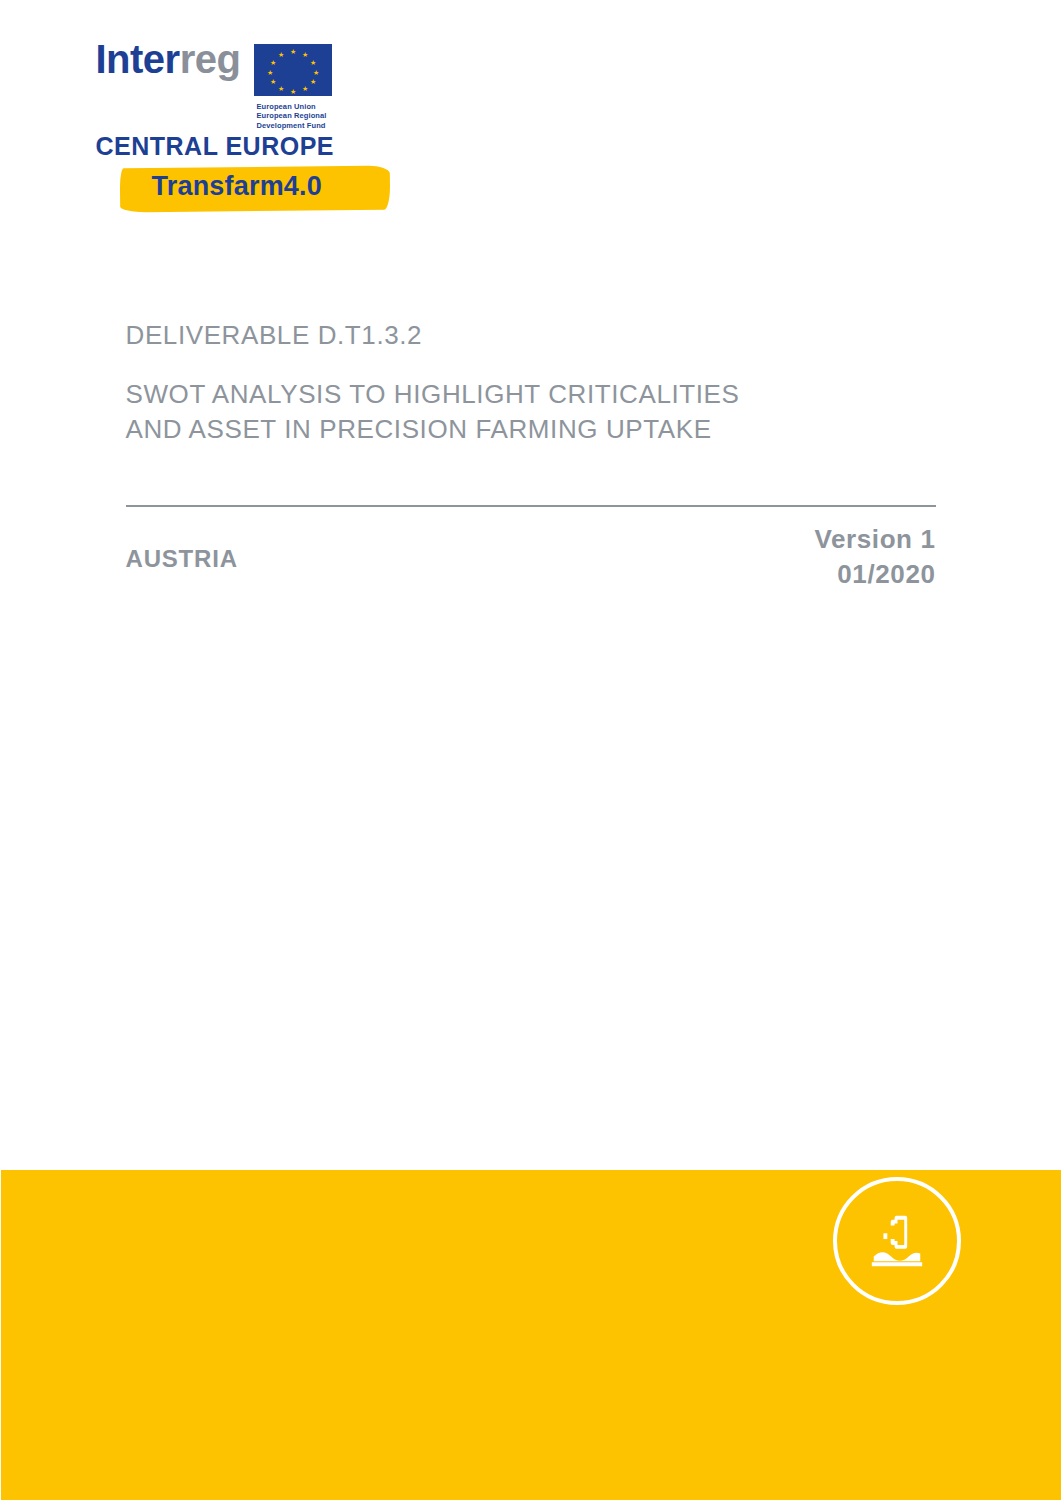Interreg
★ ★ ★ ★ ★ ★ ★ ★ ★ ★ ★ ★
European Union
European Regional
Development Fund
CENTRAL EUROPE
Transfarm4.0
DELIVERABLE D.T1.3.2
SWOT ANALYSIS TO HIGHLIGHT CRITICALITIES
AND ASSET IN PRECISION FARMING UPTAKE
AUSTRIA
Version 1
01/2020